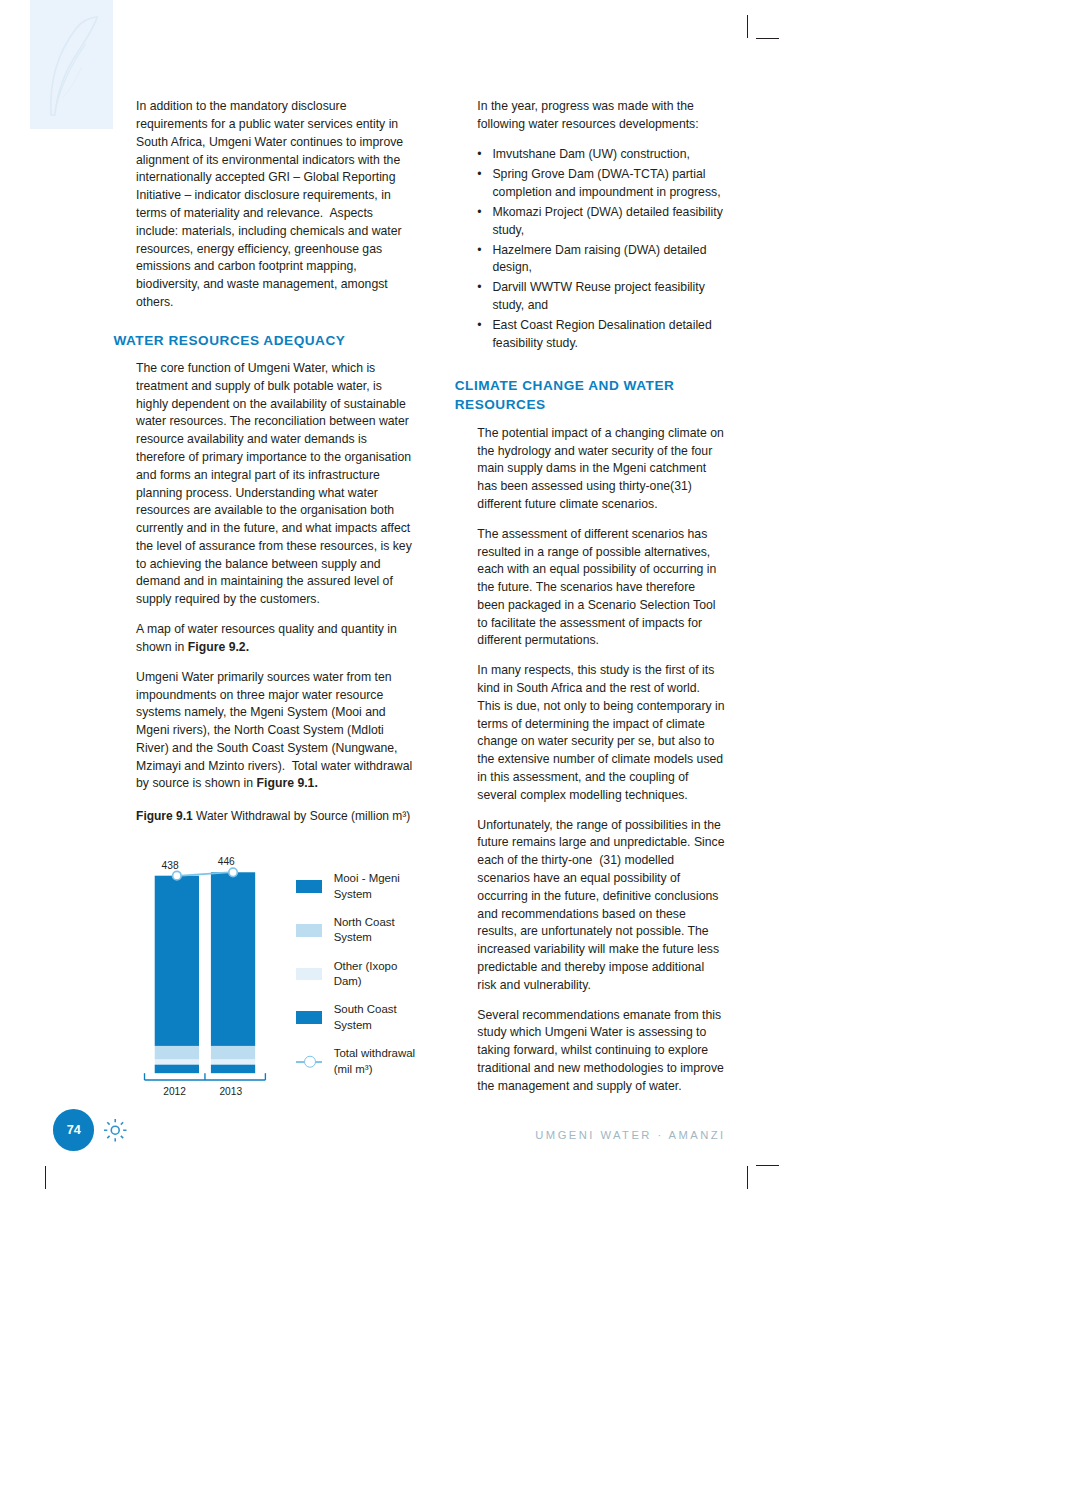In addition to the mandatory disclosure requirements for a public water services entity in South Africa, Umgeni Water continues to improve alignment of its environmental indicators with the internationally accepted GRI – Global Reporting Initiative – indicator disclosure requirements, in terms of materiality and relevance. Aspects include: materials, including chemicals and water resources, energy efficiency, greenhouse gas emissions and carbon footprint mapping, biodiversity, and waste management, amongst others.
Water Resources Adequacy
The core function of Umgeni Water, which is treatment and supply of bulk potable water, is highly dependent on the availability of sustainable water resources. The reconciliation between water resource availability and water demands is therefore of primary importance to the organisation and forms an integral part of its infrastructure planning process. Understanding what water resources are available to the organisation both currently and in the future, and what impacts affect the level of assurance from these resources, is key to achieving the balance between supply and demand and in maintaining the assured level of supply required by the customers.
A map of water resources quality and quantity in shown in Figure 9.2.
Umgeni Water primarily sources water from ten impoundments on three major water resource systems namely, the Mgeni System (Mooi and Mgeni rivers), the North Coast System (Mdloti River) and the South Coast System (Nungwane, Mzimayi and Mzinto rivers). Total water withdrawal by source is shown in Figure 9.1.
Figure 9.1 Water Withdrawal by Source (million m³)
438 446 2012 2013
Mooi - Mgeni System
North Coast System
Other (Ixopo Dam)
South Coast System
Total withdrawal
(mil m³)
In the year, progress was made with the following water resources developments:
Imvutshane Dam (UW) construction,
Spring Grove Dam (DWA-TCTA) partial completion and impoundment in progress,
Mkomazi Project (DWA) detailed feasibility study,
Hazelmere Dam raising (DWA) detailed design,
Darvill WWTW Reuse project feasibility study, and
East Coast Region Desalination detailed feasibility study.
Climate Change and Water Resources
The potential impact of a changing climate on the hydrology and water security of the four main supply dams in the Mgeni catchment has been assessed using thirty-one(31) different future climate scenarios.
The assessment of different scenarios has resulted in a range of possible alternatives, each with an equal possibility of occurring in the future. The scenarios have therefore been packaged in a Scenario Selection Tool to facilitate the assessment of impacts for different permutations.
In many respects, this study is the first of its kind in South Africa and the rest of world. This is due, not only to being contemporary in terms of determining the impact of climate change on water security per se, but also to the extensive number of climate models used in this assessment, and the coupling of several complex modelling techniques.
Unfortunately, the range of possibilities in the future remains large and unpredictable. Since each of the thirty-one (31) modelled scenarios have an equal possibility of occurring in the future, definitive conclusions and recommendations based on these results, are unfortunately not possible. The increased variability will make the future less predictable and thereby impose additional risk and vulnerability.
Several recommendations emanate from this study which Umgeni Water is assessing to taking forward, whilst continuing to explore traditional and new methodologies to improve the management and supply of water.
74
Umgeni Water · Amanzi